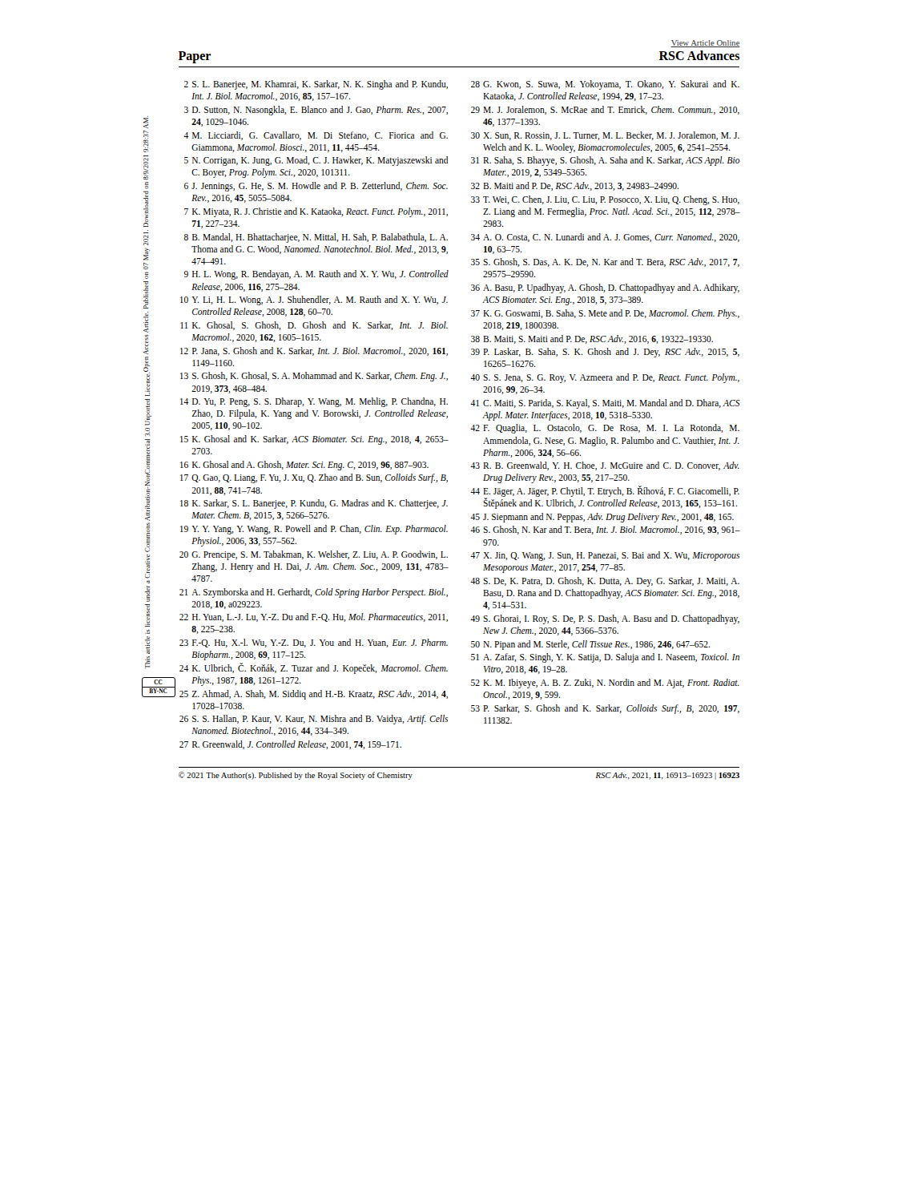View Article Online
Paper
RSC Advances
Open Access Article. Published on 07 May 2021. Downloaded on 8/9/2021 9:28:37 AM.
This article is licensed under a Creative Commons Attribution-NonCommercial 3.0 Unported Licence.
CC
BY-NC
2 S. L. Banerjee, M. Khamrai, K. Sarkar, N. K. Singha and P. Kundu, Int. J. Biol. Macromol., 2016, 85, 157–167.
3 D. Sutton, N. Nasongkla, E. Blanco and J. Gao, Pharm. Res., 2007, 24, 1029–1046.
4 M. Licciardi, G. Cavallaro, M. Di Stefano, C. Fiorica and G. Giammona, Macromol. Biosci., 2011, 11, 445–454.
5 N. Corrigan, K. Jung, G. Moad, C. J. Hawker, K. Matyjaszewski and C. Boyer, Prog. Polym. Sci., 2020, 101311.
6 J. Jennings, G. He, S. M. Howdle and P. B. Zetterlund, Chem. Soc. Rev., 2016, 45, 5055–5084.
7 K. Miyata, R. J. Christie and K. Kataoka, React. Funct. Polym., 2011, 71, 227–234.
8 B. Mandal, H. Bhattacharjee, N. Mittal, H. Sah, P. Balabathula, L. A. Thoma and G. C. Wood, Nanomed. Nanotechnol. Biol. Med., 2013, 9, 474–491.
9 H. L. Wong, R. Bendayan, A. M. Rauth and X. Y. Wu, J. Controlled Release, 2006, 116, 275–284.
10 Y. Li, H. L. Wong, A. J. Shuhendler, A. M. Rauth and X. Y. Wu, J. Controlled Release, 2008, 128, 60–70.
11 K. Ghosal, S. Ghosh, D. Ghosh and K. Sarkar, Int. J. Biol. Macromol., 2020, 162, 1605–1615.
12 P. Jana, S. Ghosh and K. Sarkar, Int. J. Biol. Macromol., 2020, 161, 1149–1160.
13 S. Ghosh, K. Ghosal, S. A. Mohammad and K. Sarkar, Chem. Eng. J., 2019, 373, 468–484.
14 D. Yu, P. Peng, S. S. Dharap, Y. Wang, M. Mehlig, P. Chandna, H. Zhao, D. Filpula, K. Yang and V. Borowski, J. Controlled Release, 2005, 110, 90–102.
15 K. Ghosal and K. Sarkar, ACS Biomater. Sci. Eng., 2018, 4, 2653–2703.
16 K. Ghosal and A. Ghosh, Mater. Sci. Eng. C, 2019, 96, 887–903.
17 Q. Gao, Q. Liang, F. Yu, J. Xu, Q. Zhao and B. Sun, Colloids Surf., B, 2011, 88, 741–748.
18 K. Sarkar, S. L. Banerjee, P. Kundu, G. Madras and K. Chatterjee, J. Mater. Chem. B, 2015, 3, 5266–5276.
19 Y. Y. Yang, Y. Wang, R. Powell and P. Chan, Clin. Exp. Pharmacol. Physiol., 2006, 33, 557–562.
20 G. Prencipe, S. M. Tabakman, K. Welsher, Z. Liu, A. P. Goodwin, L. Zhang, J. Henry and H. Dai, J. Am. Chem. Soc., 2009, 131, 4783–4787.
21 A. Szymborska and H. Gerhardt, Cold Spring Harbor Perspect. Biol., 2018, 10, a029223.
22 H. Yuan, L.-J. Lu, Y.-Z. Du and F.-Q. Hu, Mol. Pharmaceutics, 2011, 8, 225–238.
23 F.-Q. Hu, X.-l. Wu, Y.-Z. Du, J. You and H. Yuan, Eur. J. Pharm. Biopharm., 2008, 69, 117–125.
24 K. Ulbrich, Č. Koňák, Z. Tuzar and J. Kopeček, Macromol. Chem. Phys., 1987, 188, 1261–1272.
25 Z. Ahmad, A. Shah, M. Siddiq and H.-B. Kraatz, RSC Adv., 2014, 4, 17028–17038.
26 S. S. Hallan, P. Kaur, V. Kaur, N. Mishra and B. Vaidya, Artif. Cells Nanomed. Biotechnol., 2016, 44, 334–349.
27 R. Greenwald, J. Controlled Release, 2001, 74, 159–171.
28 G. Kwon, S. Suwa, M. Yokoyama, T. Okano, Y. Sakurai and K. Kataoka, J. Controlled Release, 1994, 29, 17–23.
29 M. J. Joralemon, S. McRae and T. Emrick, Chem. Commun., 2010, 46, 1377–1393.
30 X. Sun, R. Rossin, J. L. Turner, M. L. Becker, M. J. Joralemon, M. J. Welch and K. L. Wooley, Biomacromolecules, 2005, 6, 2541–2554.
31 R. Saha, S. Bhayye, S. Ghosh, A. Saha and K. Sarkar, ACS Appl. Bio Mater., 2019, 2, 5349–5365.
32 B. Maiti and P. De, RSC Adv., 2013, 3, 24983–24990.
33 T. Wei, C. Chen, J. Liu, C. Liu, P. Posocco, X. Liu, Q. Cheng, S. Huo, Z. Liang and M. Fermeglia, Proc. Natl. Acad. Sci., 2015, 112, 2978–2983.
34 A. O. Costa, C. N. Lunardi and A. J. Gomes, Curr. Nanomed., 2020, 10, 63–75.
35 S. Ghosh, S. Das, A. K. De, N. Kar and T. Bera, RSC Adv., 2017, 7, 29575–29590.
36 A. Basu, P. Upadhyay, A. Ghosh, D. Chattopadhyay and A. Adhikary, ACS Biomater. Sci. Eng., 2018, 5, 373–389.
37 K. G. Goswami, B. Saha, S. Mete and P. De, Macromol. Chem. Phys., 2018, 219, 1800398.
38 B. Maiti, S. Maiti and P. De, RSC Adv., 2016, 6, 19322–19330.
39 P. Laskar, B. Saha, S. K. Ghosh and J. Dey, RSC Adv., 2015, 5, 16265–16276.
40 S. S. Jena, S. G. Roy, V. Azmeera and P. De, React. Funct. Polym., 2016, 99, 26–34.
41 C. Maiti, S. Parida, S. Kayal, S. Maiti, M. Mandal and D. Dhara, ACS Appl. Mater. Interfaces, 2018, 10, 5318–5330.
42 F. Quaglia, L. Ostacolo, G. De Rosa, M. I. La Rotonda, M. Ammendola, G. Nese, G. Maglio, R. Palumbo and C. Vauthier, Int. J. Pharm., 2006, 324, 56–66.
43 R. B. Greenwald, Y. H. Choe, J. McGuire and C. D. Conover, Adv. Drug Delivery Rev., 2003, 55, 217–250.
44 E. Jäger, A. Jäger, P. Chytil, T. Etrych, B. Říhová, F. C. Giacomelli, P. Štěpánek and K. Ulbrich, J. Controlled Release, 2013, 165, 153–161.
45 J. Siepmann and N. Peppas, Adv. Drug Delivery Rev., 2001, 48, 165.
46 S. Ghosh, N. Kar and T. Bera, Int. J. Biol. Macromol., 2016, 93, 961–970.
47 X. Jin, Q. Wang, J. Sun, H. Panezai, S. Bai and X. Wu, Microporous Mesoporous Mater., 2017, 254, 77–85.
48 S. De, K. Patra, D. Ghosh, K. Dutta, A. Dey, G. Sarkar, J. Maiti, A. Basu, D. Rana and D. Chattopadhyay, ACS Biomater. Sci. Eng., 2018, 4, 514–531.
49 S. Ghorai, I. Roy, S. De, P. S. Dash, A. Basu and D. Chattopadhyay, New J. Chem., 2020, 44, 5366–5376.
50 N. Pipan and M. Sterle, Cell Tissue Res., 1986, 246, 647–652.
51 A. Zafar, S. Singh, Y. K. Satija, D. Saluja and I. Naseem, Toxicol. In Vitro, 2018, 46, 19–28.
52 K. M. Ibiyeye, A. B. Z. Zuki, N. Nordin and M. Ajat, Front. Radiat. Oncol., 2019, 9, 599.
53 P. Sarkar, S. Ghosh and K. Sarkar, Colloids Surf., B, 2020, 197, 111382.
© 2021 The Author(s). Published by the Royal Society of Chemistry
RSC Adv., 2021, 11, 16913–16923 | 16923